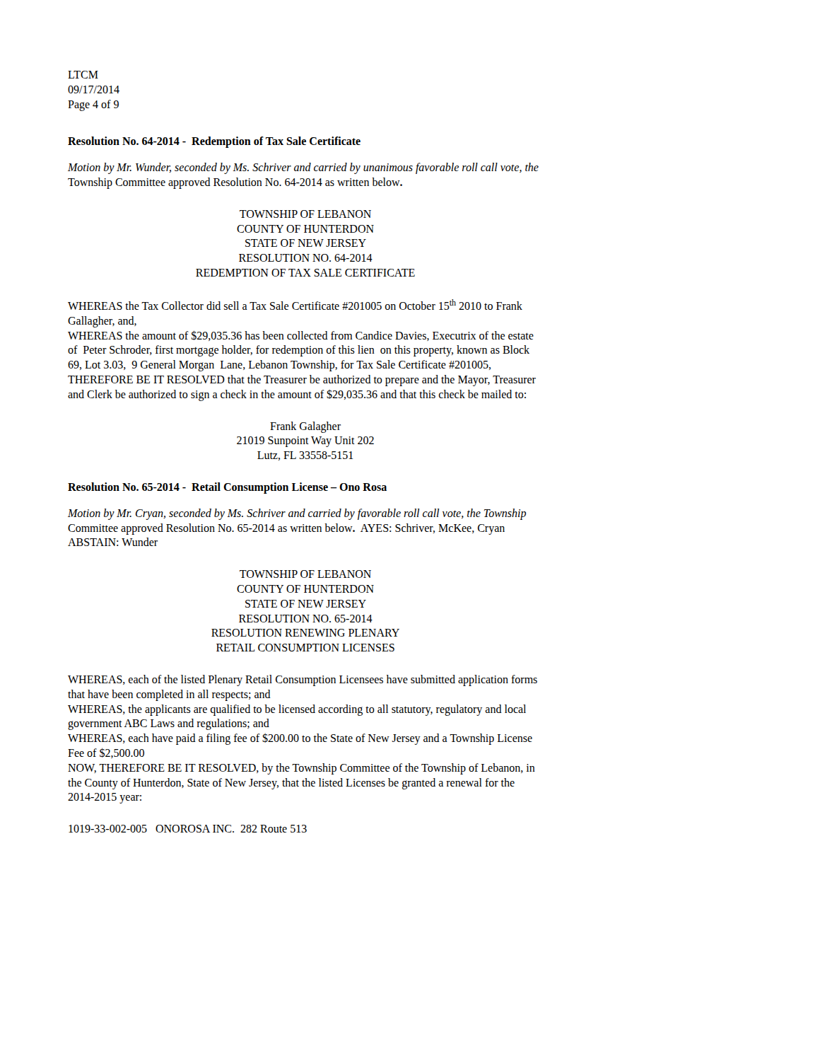LTCM
09/17/2014
Page 4 of 9
Resolution No. 64-2014 - Redemption of Tax Sale Certificate
Motion by Mr. Wunder, seconded by Ms. Schriver and carried by unanimous favorable roll call vote, the Township Committee approved Resolution No. 64-2014 as written below.
TOWNSHIP OF LEBANON
COUNTY OF HUNTERDON
STATE OF NEW JERSEY
RESOLUTION NO. 64-2014
REDEMPTION OF TAX SALE CERTIFICATE
WHEREAS the Tax Collector did sell a Tax Sale Certificate #201005 on October 15th 2010 to Frank Gallagher, and,
WHEREAS the amount of $29,035.36 has been collected from Candice Davies, Executrix of the estate of Peter Schroder, first mortgage holder, for redemption of this lien on this property, known as Block 69, Lot 3.03, 9 General Morgan Lane, Lebanon Township, for Tax Sale Certificate #201005,
THEREFORE BE IT RESOLVED that the Treasurer be authorized to prepare and the Mayor, Treasurer and Clerk be authorized to sign a check in the amount of $29,035.36 and that this check be mailed to:
Frank Galagher
21019 Sunpoint Way Unit 202
Lutz, FL 33558-5151
Resolution No. 65-2014 - Retail Consumption License – Ono Rosa
Motion by Mr. Cryan, seconded by Ms. Schriver and carried by favorable roll call vote, the Township Committee approved Resolution No. 65-2014 as written below. AYES: Schriver, McKee, Cryan ABSTAIN: Wunder
TOWNSHIP OF LEBANON
COUNTY OF HUNTERDON
STATE OF NEW JERSEY
RESOLUTION NO. 65-2014
RESOLUTION RENEWING PLENARY
RETAIL CONSUMPTION LICENSES
WHEREAS, each of the listed Plenary Retail Consumption Licensees have submitted application forms that have been completed in all respects; and
WHEREAS, the applicants are qualified to be licensed according to all statutory, regulatory and local government ABC Laws and regulations; and
WHEREAS, each have paid a filing fee of $200.00 to the State of New Jersey and a Township License Fee of $2,500.00
NOW, THEREFORE BE IT RESOLVED, by the Township Committee of the Township of Lebanon, in the County of Hunterdon, State of New Jersey, that the listed Licenses be granted a renewal for the 2014-2015 year:
1019-33-002-005 ONOROSA INC. 282 Route 513